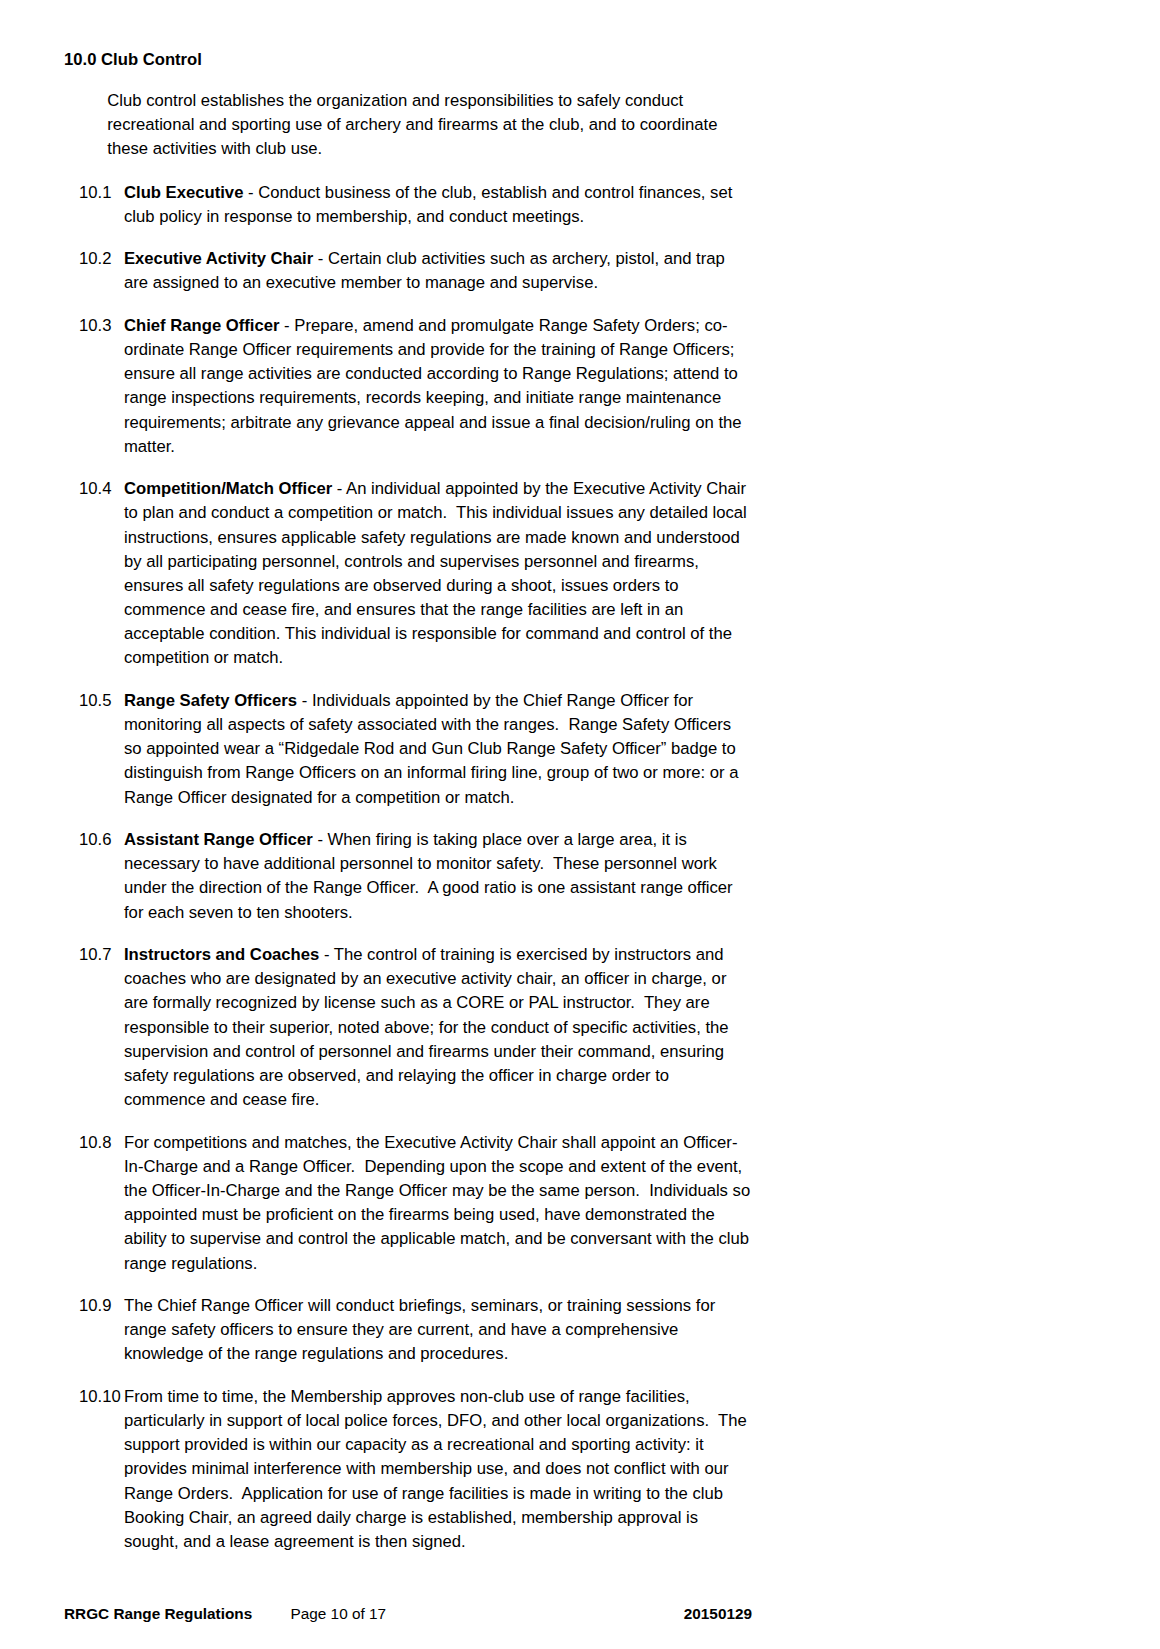10.0 Club Control
Club control establishes the organization and responsibilities to safely conduct recreational and sporting use of archery and firearms at the club, and to coordinate these activities with club use.
10.1 Club Executive - Conduct business of the club, establish and control finances, set club policy in response to membership, and conduct meetings.
10.2 Executive Activity Chair - Certain club activities such as archery, pistol, and trap are assigned to an executive member to manage and supervise.
10.3 Chief Range Officer - Prepare, amend and promulgate Range Safety Orders; co-ordinate Range Officer requirements and provide for the training of Range Officers; ensure all range activities are conducted according to Range Regulations; attend to range inspections requirements, records keeping, and initiate range maintenance requirements; arbitrate any grievance appeal and issue a final decision/ruling on the matter.
10.4 Competition/Match Officer - An individual appointed by the Executive Activity Chair to plan and conduct a competition or match. This individual issues any detailed local instructions, ensures applicable safety regulations are made known and understood by all participating personnel, controls and supervises personnel and firearms, ensures all safety regulations are observed during a shoot, issues orders to commence and cease fire, and ensures that the range facilities are left in an acceptable condition. This individual is responsible for command and control of the competition or match.
10.5 Range Safety Officers - Individuals appointed by the Chief Range Officer for monitoring all aspects of safety associated with the ranges. Range Safety Officers so appointed wear a “Ridgedale Rod and Gun Club Range Safety Officer” badge to distinguish from Range Officers on an informal firing line, group of two or more: or a Range Officer designated for a competition or match.
10.6 Assistant Range Officer - When firing is taking place over a large area, it is necessary to have additional personnel to monitor safety. These personnel work under the direction of the Range Officer. A good ratio is one assistant range officer for each seven to ten shooters.
10.7 Instructors and Coaches - The control of training is exercised by instructors and coaches who are designated by an executive activity chair, an officer in charge, or are formally recognized by license such as a CORE or PAL instructor. They are responsible to their superior, noted above; for the conduct of specific activities, the supervision and control of personnel and firearms under their command, ensuring safety regulations are observed, and relaying the officer in charge order to commence and cease fire.
10.8 For competitions and matches, the Executive Activity Chair shall appoint an Officer-In-Charge and a Range Officer. Depending upon the scope and extent of the event, the Officer-In-Charge and the Range Officer may be the same person. Individuals so appointed must be proficient on the firearms being used, have demonstrated the ability to supervise and control the applicable match, and be conversant with the club range regulations.
10.9 The Chief Range Officer will conduct briefings, seminars, or training sessions for range safety officers to ensure they are current, and have a comprehensive knowledge of the range regulations and procedures.
10.10 From time to time, the Membership approves non-club use of range facilities, particularly in support of local police forces, DFO, and other local organizations. The support provided is within our capacity as a recreational and sporting activity: it provides minimal interference with membership use, and does not conflict with our Range Orders. Application for use of range facilities is made in writing to the club Booking Chair, an agreed daily charge is established, membership approval is sought, and a lease agreement is then signed.
RRGC Range Regulations Page 10 of 17 20150129